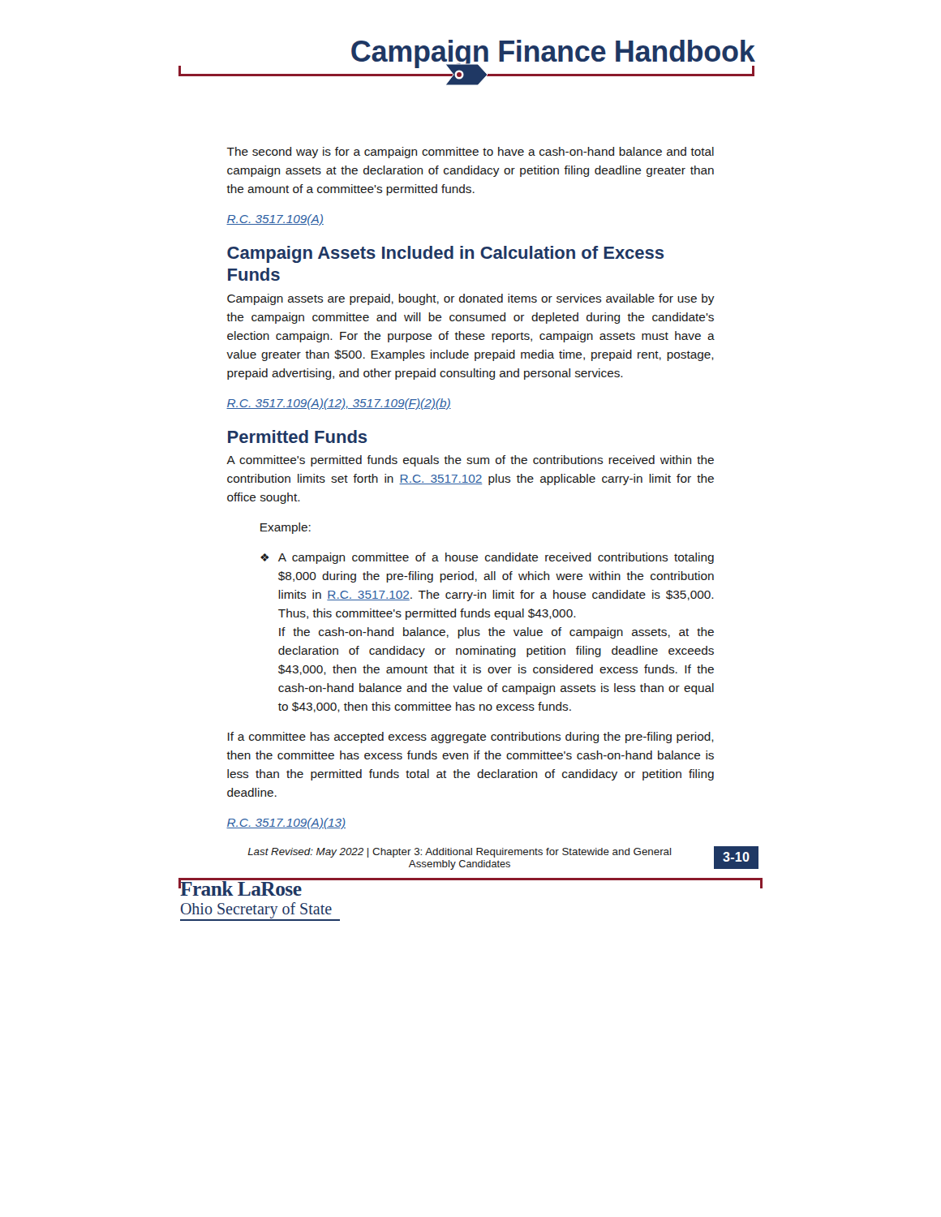Campaign Finance Handbook
The second way is for a campaign committee to have a cash-on-hand balance and total campaign assets at the declaration of candidacy or petition filing deadline greater than the amount of a committee's permitted funds.
R.C. 3517.109(A)
Campaign Assets Included in Calculation of Excess Funds
Campaign assets are prepaid, bought, or donated items or services available for use by the campaign committee and will be consumed or depleted during the candidate's election campaign. For the purpose of these reports, campaign assets must have a value greater than $500. Examples include prepaid media time, prepaid rent, postage, prepaid advertising, and other prepaid consulting and personal services.
R.C. 3517.109(A)(12), 3517.109(F)(2)(b)
Permitted Funds
A committee's permitted funds equals the sum of the contributions received within the contribution limits set forth in R.C. 3517.102 plus the applicable carry-in limit for the office sought.
Example:
❖
A campaign committee of a house candidate received contributions totaling $8,000 during the pre-filing period, all of which were within the contribution limits in R.C. 3517.102. The carry-in limit for a house candidate is $35,000. Thus, this committee's permitted funds equal $43,000.
If the cash-on-hand balance, plus the value of campaign assets, at the declaration of candidacy or nominating petition filing deadline exceeds $43,000, then the amount that it is over is considered excess funds. If the cash-on-hand balance and the value of campaign assets is less than or equal to $43,000, then this committee has no excess funds.
If a committee has accepted excess aggregate contributions during the pre-filing period, then the committee has excess funds even if the committee's cash-on-hand balance is less than the permitted funds total at the declaration of candidacy or petition filing deadline.
R.C. 3517.109(A)(13)
Last Revised: May 2022 | Chapter 3: Additional Requirements for Statewide and General Assembly Candidates
3-10
Frank LaRose
Ohio Secretary of State